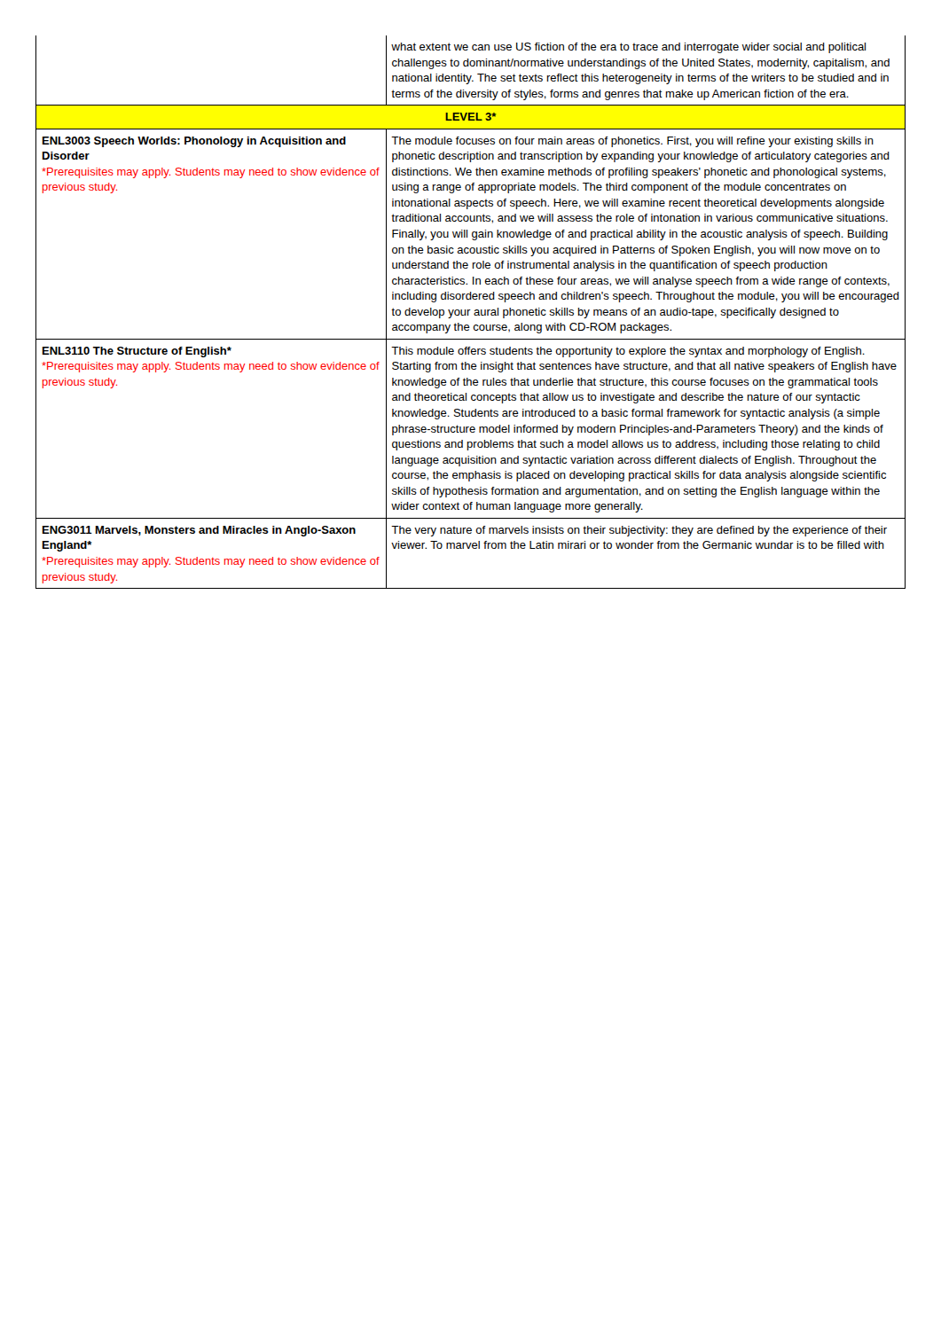| | what extent we can use US fiction of the era to trace and interrogate wider social and political challenges to dominant/normative understandings of the United States, modernity, capitalism, and national identity. The set texts reflect this heterogeneity in terms of the writers to be studied and in terms of the diversity of styles, forms and genres that make up American fiction of the era. |
| LEVEL 3* |
| ENL3003 Speech Worlds: Phonology in Acquisition and Disorder *Prerequisites may apply. Students may need to show evidence of previous study. | The module focuses on four main areas of phonetics. First, you will refine your existing skills in phonetic description and transcription by expanding your knowledge of articulatory categories and distinctions. We then examine methods of profiling speakers' phonetic and phonological systems, using a range of appropriate models. The third component of the module concentrates on intonational aspects of speech. Here, we will examine recent theoretical developments alongside traditional accounts, and we will assess the role of intonation in various communicative situations. Finally, you will gain knowledge of and practical ability in the acoustic analysis of speech. Building on the basic acoustic skills you acquired in Patterns of Spoken English, you will now move on to understand the role of instrumental analysis in the quantification of speech production characteristics. In each of these four areas, we will analyse speech from a wide range of contexts, including disordered speech and children's speech. Throughout the module, you will be encouraged to develop your aural phonetic skills by means of an audio-tape, specifically designed to accompany the course, along with CD-ROM packages. |
| ENL3110 The Structure of English* *Prerequisites may apply. Students may need to show evidence of previous study. | This module offers students the opportunity to explore the syntax and morphology of English. Starting from the insight that sentences have structure, and that all native speakers of English have knowledge of the rules that underlie that structure, this course focuses on the grammatical tools and theoretical concepts that allow us to investigate and describe the nature of our syntactic knowledge. Students are introduced to a basic formal framework for syntactic analysis (a simple phrase-structure model informed by modern Principles-and-Parameters Theory) and the kinds of questions and problems that such a model allows us to address, including those relating to child language acquisition and syntactic variation across different dialects of English. Throughout the course, the emphasis is placed on developing practical skills for data analysis alongside scientific skills of hypothesis formation and argumentation, and on setting the English language within the wider context of human language more generally. |
| ENG3011 Marvels, Monsters and Miracles in Anglo-Saxon England* *Prerequisites may apply. Students may need to show evidence of previous study. | The very nature of marvels insists on their subjectivity: they are defined by the experience of their viewer. To marvel from the Latin mirari or to wonder from the Germanic wundar is to be filled with |